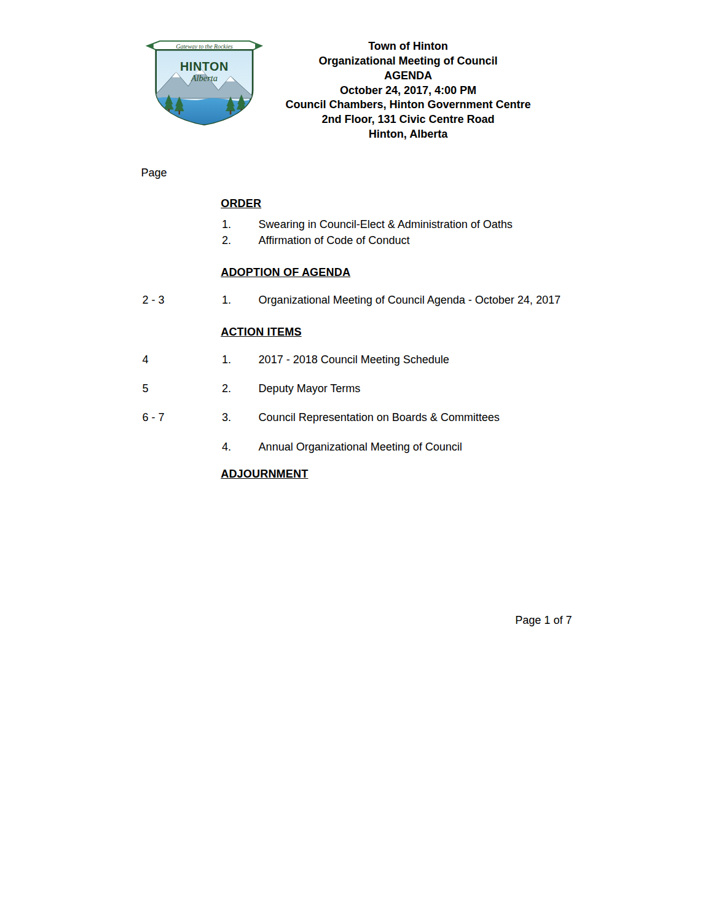Gateway to the Rockies HINTON Alberta
Town of Hinton
Organizational Meeting of Council
AGENDA
October 24, 2017, 4:00 PM
Council Chambers, Hinton Government Centre
2nd Floor, 131 Civic Centre Road
Hinton, Alberta
Page
ORDER
1.
Swearing in Council-Elect & Administration of Oaths
2.
Affirmation of Code of Conduct
ADOPTION OF AGENDA
2 - 3
1.
Organizational Meeting of Council Agenda - October 24, 2017
ACTION ITEMS
4
1.
2017 - 2018 Council Meeting Schedule
5
2.
Deputy Mayor Terms
6 - 7
3.
Council Representation on Boards & Committees
4.
Annual Organizational Meeting of Council
ADJOURNMENT
Page 1 of 7